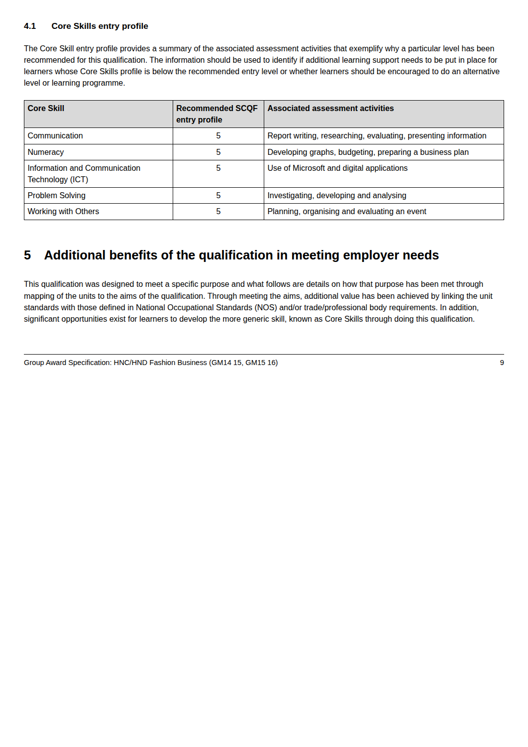4.1 Core Skills entry profile
The Core Skill entry profile provides a summary of the associated assessment activities that exemplify why a particular level has been recommended for this qualification. The information should be used to identify if additional learning support needs to be put in place for learners whose Core Skills profile is below the recommended entry level or whether learners should be encouraged to do an alternative level or learning programme.
| Core Skill | Recommended SCQF entry profile | Associated assessment activities |
| --- | --- | --- |
| Communication | 5 | Report writing, researching, evaluating, presenting information |
| Numeracy | 5 | Developing graphs, budgeting, preparing a business plan |
| Information and Communication Technology (ICT) | 5 | Use of Microsoft and digital applications |
| Problem Solving | 5 | Investigating, developing and analysing |
| Working with Others | 5 | Planning, organising and evaluating an event |
5 Additional benefits of the qualification in meeting employer needs
This qualification was designed to meet a specific purpose and what follows are details on how that purpose has been met through mapping of the units to the aims of the qualification. Through meeting the aims, additional value has been achieved by linking the unit standards with those defined in National Occupational Standards (NOS) and/or trade/professional body requirements. In addition, significant opportunities exist for learners to develop the more generic skill, known as Core Skills through doing this qualification.
Group Award Specification: HNC/HND Fashion Business (GM14 15, GM15 16) 9